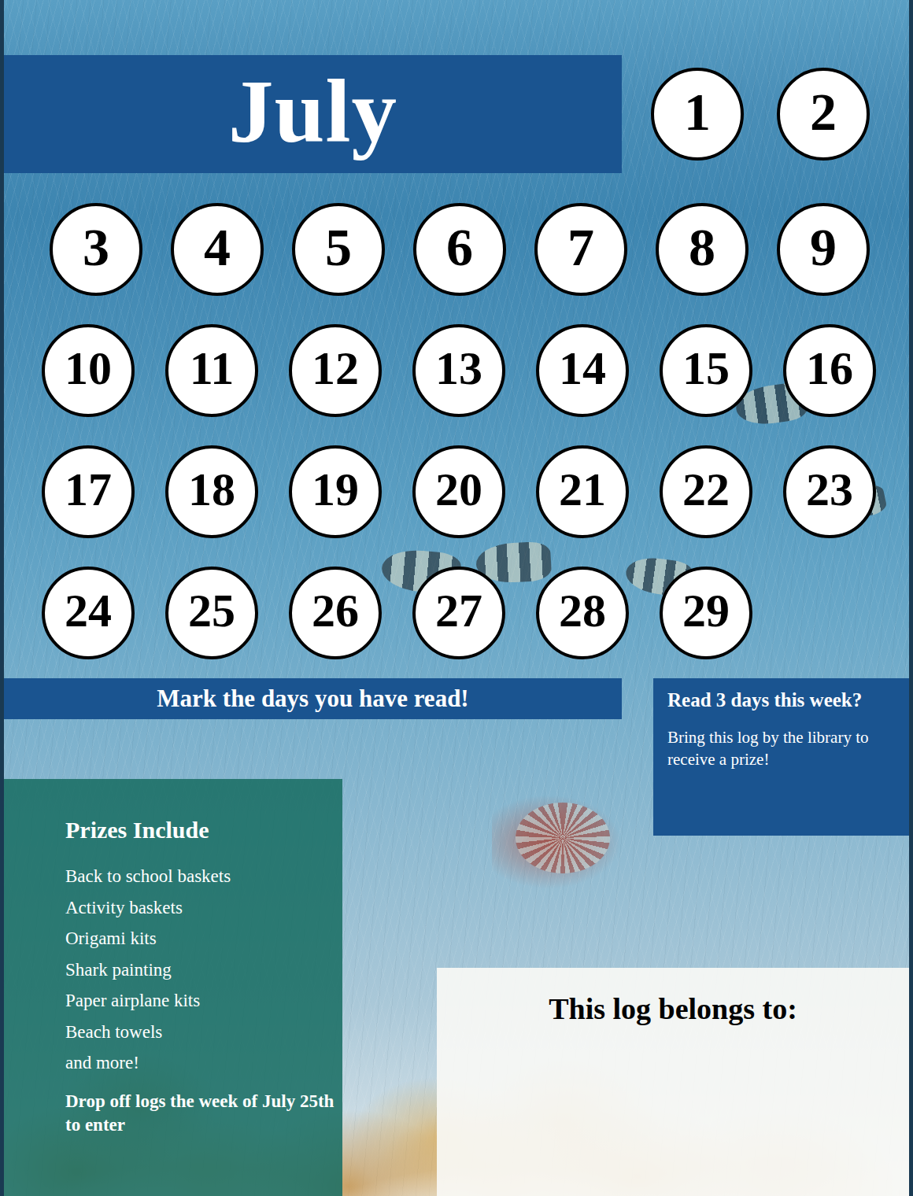July
1
2
3
4
5
6
7
8
9
10
11
12
13
14
15
16
17
18
19
20
21
22
23
24
25
26
27
28
29
Mark the days you have read!
Read 3 days this week?
Bring this log by the library to receive a prize!
Prizes Include
Back to school baskets
Activity baskets
Origami kits
Shark painting
Paper airplane kits
Beach towels
and more!
Drop off logs the week of July 25th to enter
This log belongs to: